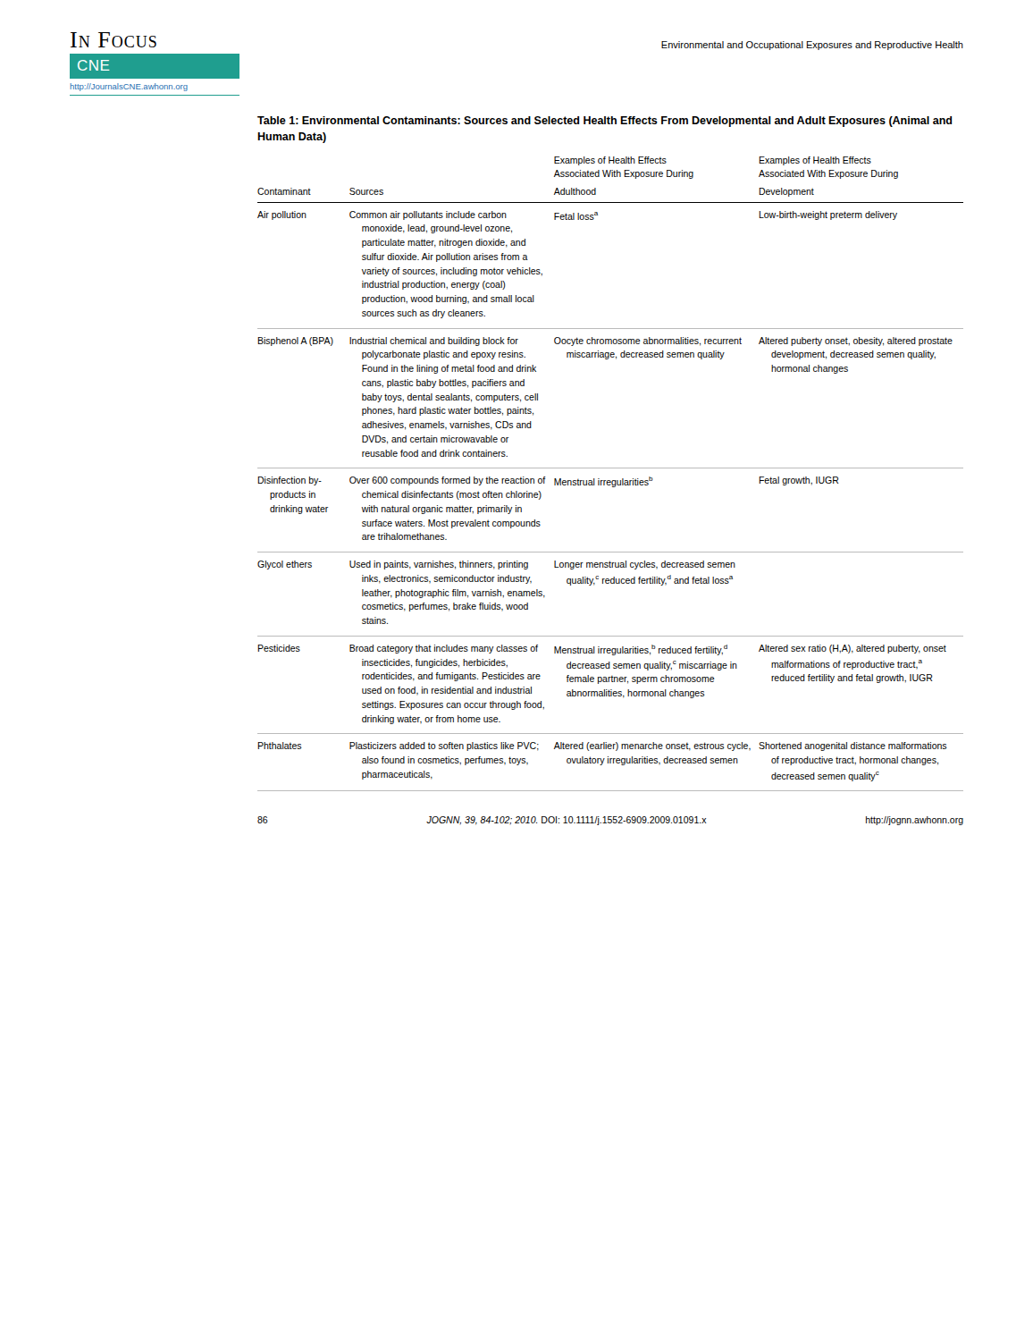IN FOCUS
CNE
http://JournalsCNE.awhonn.org
Environmental and Occupational Exposures and Reproductive Health
Table 1: Environmental Contaminants: Sources and Selected Health Effects From Developmental and Adult Exposures (Animal and Human Data)
| | | Examples of Health Effects Associated With Exposure During | Examples of Health Effects Associated With Exposure During |
| --- | --- | --- | --- |
| Contaminant | Sources | Adulthood | Development |
| Air pollution | Common air pollutants include carbon monoxide, lead, ground-level ozone, particulate matter, nitrogen dioxide, and sulfur dioxide. Air pollution arises from a variety of sources, including motor vehicles, industrial production, energy (coal) production, wood burning, and small local sources such as dry cleaners. | Fetal loss a | Low-birth-weight preterm delivery |
| Bisphenol A (BPA) | Industrial chemical and building block for polycarbonate plastic and epoxy resins. Found in the lining of metal food and drink cans, plastic baby bottles, pacifiers and baby toys, dental sealants, computers, cell phones, hard plastic water bottles, paints, adhesives, enamels, varnishes, CDs and DVDs, and certain microwavable or reusable food and drink containers. | Oocyte chromosome abnormalities, recurrent miscarriage, decreased semen quality | Altered puberty onset, obesity, altered prostate development, decreased semen quality, hormonal changes |
| Disinfection by-products in drinking water | Over 600 compounds formed by the reaction of chemical disinfectants (most often chlorine) with natural organic matter, primarily in surface waters. Most prevalent compounds are trihalomethanes. | Menstrual irregularities b | Fetal growth, IUGR |
| Glycol ethers | Used in paints, varnishes, thinners, printing inks, electronics, semiconductor industry, leather, photographic film, varnish, enamels, cosmetics, perfumes, brake fluids, wood stains. | Longer menstrual cycles, decreased semen quality, c reduced fertility, d and fetal loss a | |
| Pesticides | Broad category that includes many classes of insecticides, fungicides, herbicides, rodenticides, and fumigants. Pesticides are used on food, in residential and industrial settings. Exposures can occur through food, drinking water, or from home use. | Menstrual irregularities, b reduced fertility, d decreased semen quality, c miscarriage in female partner, sperm chromosome abnormalities, hormonal changes | Altered sex ratio (H,A), altered puberty, onset malformations of reproductive tract, a reduced fertility and fetal growth, IUGR |
| Phthalates | Plasticizers added to soften plastics like PVC; also found in cosmetics, perfumes, toys, pharmaceuticals, | Altered (earlier) menarche onset, estrous cycle, ovulatory irregularities, decreased semen | Shortened anogenital distance malformations of reproductive tract, hormonal changes, decreased semen quality c |
86
JOGNN, 39, 84-102; 2010. DOI: 10.1111/j.1552-6909.2009.01091.x
http://jognn.awhonn.org